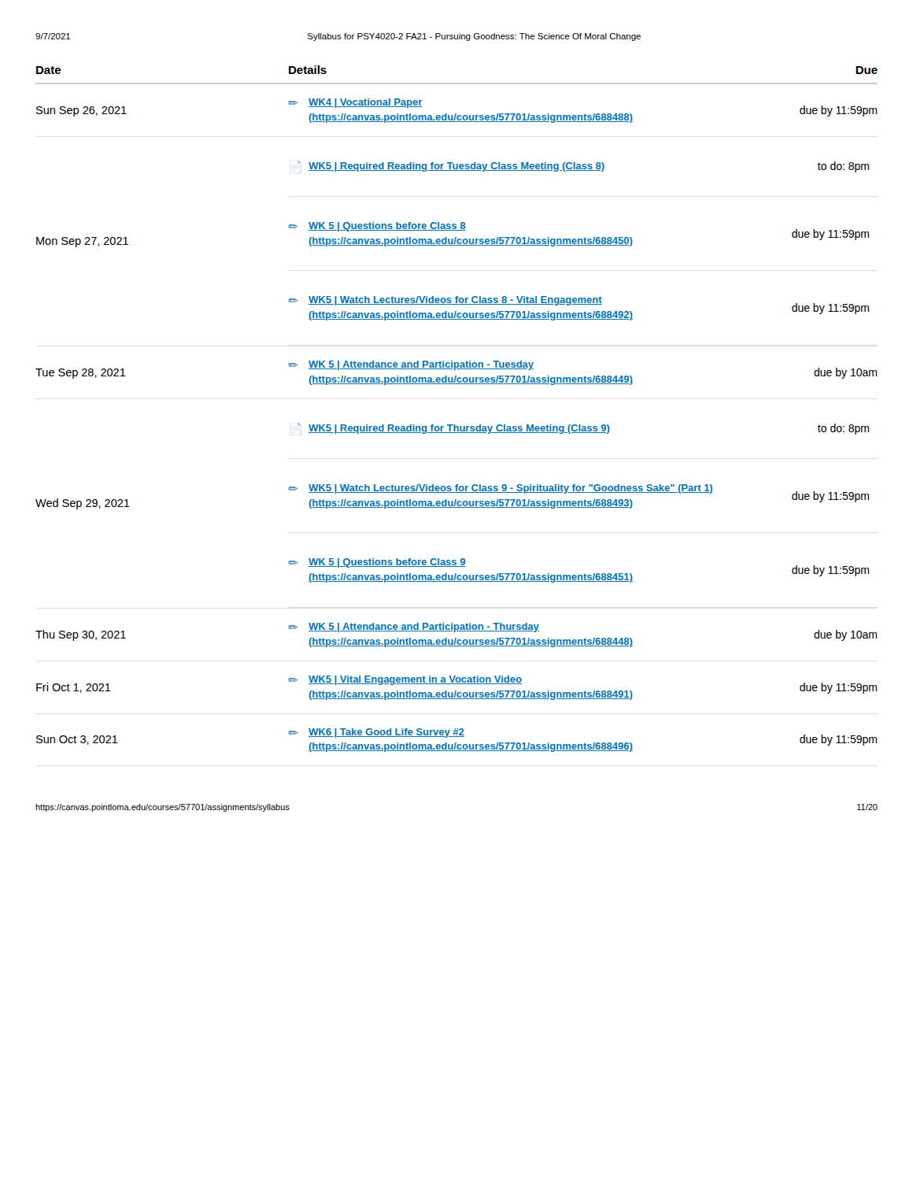9/7/2021
Syllabus for PSY4020-2 FA21 - Pursuing Goodness: The Science Of Moral Change
| Date | Details | Due |
| --- | --- | --- |
| Sun Sep 26, 2021 | ✏ WK4 / Vocational Paper (https://canvas.pointloma.edu/courses/57701/assignments/688488) | due by 11:59pm |
| Mon Sep 27, 2021 | / 📄 WK5 / Required Reading for Tuesday Class Meeting (Class 8) / to do: 8pm / / ✏ WK 5 / Questions before Class 8 (https://canvas.pointloma.edu/courses/57701/assignments/688450) / due by 11:59pm / / ✏ WK5 / Watch Lectures/Videos for Class 8 - Vital Engagement (https://canvas.pointloma.edu/courses/57701/assignments/688492) / due by 11:59pm / |
| Tue Sep 28, 2021 | ✏ WK 5 / Attendance and Participation - Tuesday (https://canvas.pointloma.edu/courses/57701/assignments/688449) | due by 10am |
| Wed Sep 29, 2021 | / 📄 WK5 / Required Reading for Thursday Class Meeting (Class 9) / to do: 8pm / / ✏ WK5 / Watch Lectures/Videos for Class 9 - Spirituality for "Goodness Sake" (Part 1) (https://canvas.pointloma.edu/courses/57701/assignments/688493) / due by 11:59pm / / ✏ WK 5 / Questions before Class 9 (https://canvas.pointloma.edu/courses/57701/assignments/688451) / due by 11:59pm / |
| Thu Sep 30, 2021 | ✏ WK 5 / Attendance and Participation - Thursday (https://canvas.pointloma.edu/courses/57701/assignments/688448) | due by 10am |
| Fri Oct 1, 2021 | ✏ WK5 / Vital Engagement in a Vocation Video (https://canvas.pointloma.edu/courses/57701/assignments/688491) | due by 11:59pm |
| Sun Oct 3, 2021 | ✏ WK6 / Take Good Life Survey #2 (https://canvas.pointloma.edu/courses/57701/assignments/688496) | due by 11:59pm |
https://canvas.pointloma.edu/courses/57701/assignments/syllabus
11/20